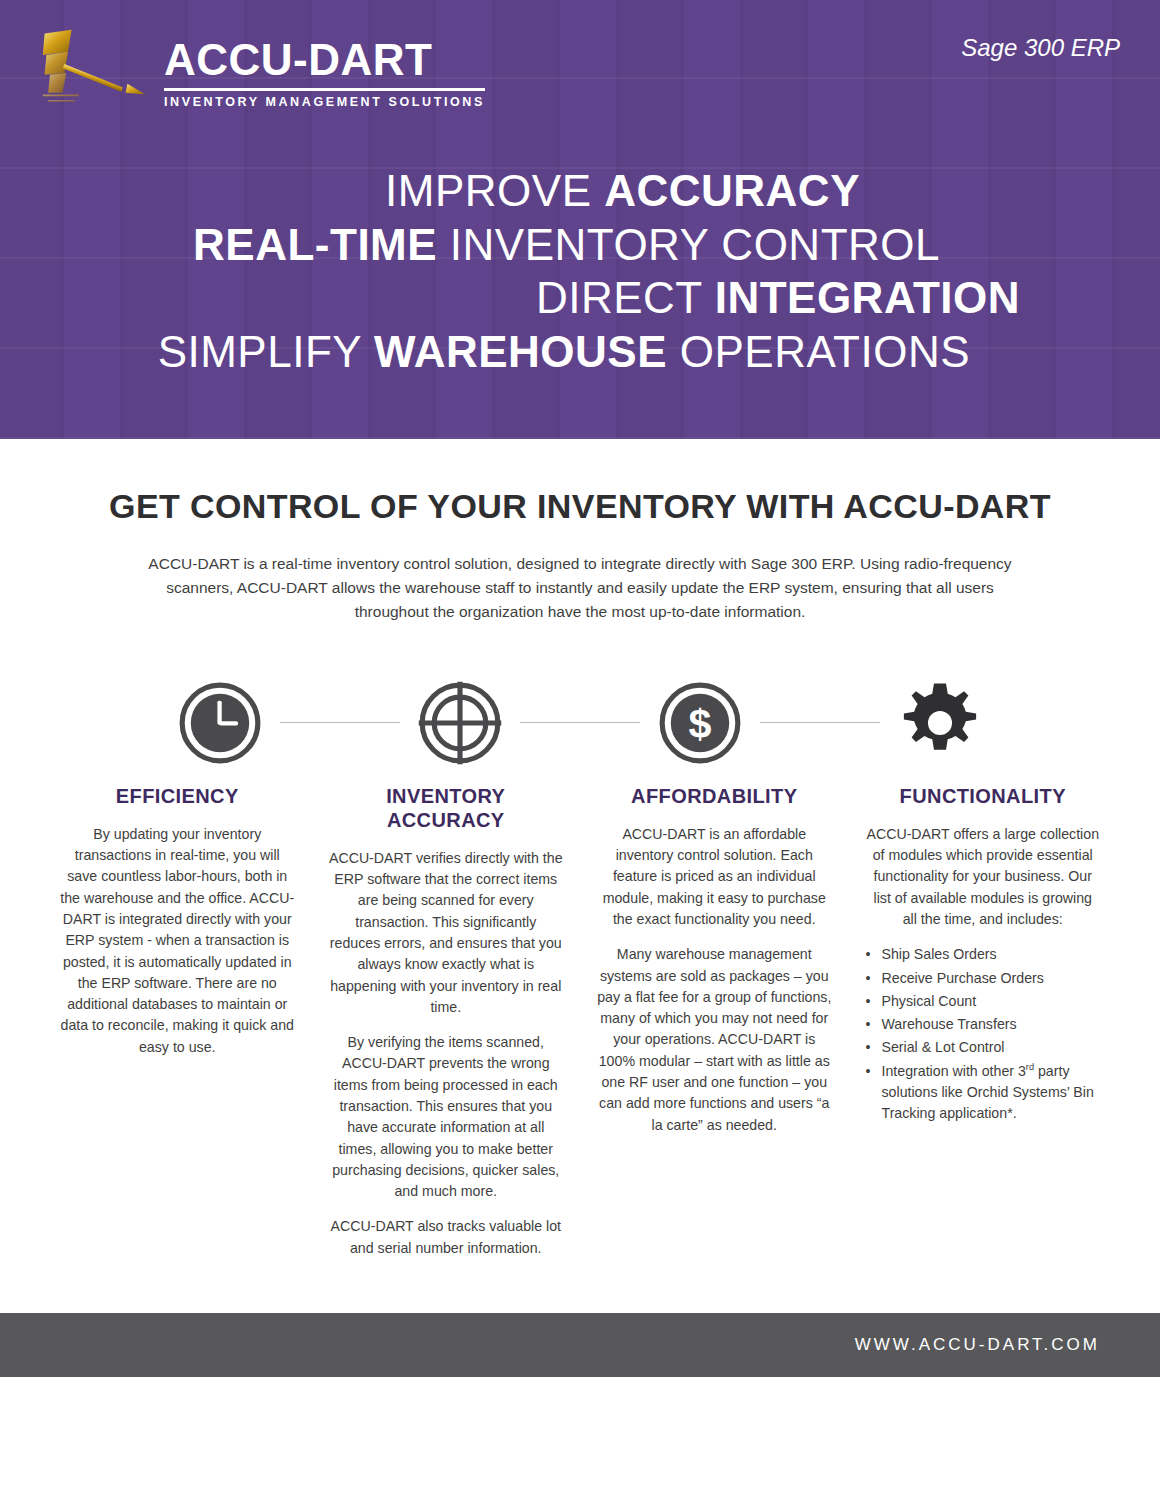ACCU-DART
INVENTORY MANAGEMENT SOLUTIONS
Sage 300 ERP
IMPROVE ACCURACY REAL-TIME INVENTORY CONTROL DIRECT INTEGRATION SIMPLIFY WAREHOUSE OPERATIONS
GET CONTROL OF YOUR INVENTORY WITH ACCU-DART
ACCU-DART is a real-time inventory control solution, designed to integrate directly with Sage 300 ERP. Using radio-frequency scanners, ACCU-DART allows the warehouse staff to instantly and easily update the ERP system, ensuring that all users throughout the organization have the most up-to-date information.
$
EFFICIENCY
By updating your inventory transactions in real-time, you will save countless labor-hours, both in the warehouse and the office. ACCU-DART is integrated directly with your ERP system - when a transaction is posted, it is automatically updated in the ERP software. There are no additional databases to maintain or data to reconcile, making it quick and easy to use.
INVENTORY
ACCURACY
ACCU-DART verifies directly with the ERP software that the correct items are being scanned for every transaction. This significantly reduces errors, and ensures that you always know exactly what is happening with your inventory in real time.
By verifying the items scanned, ACCU-DART prevents the wrong items from being processed in each transaction. This ensures that you have accurate information at all times, allowing you to make better purchasing decisions, quicker sales, and much more.
ACCU-DART also tracks valuable lot and serial number information.
AFFORDABILITY
ACCU-DART is an affordable inventory control solution. Each feature is priced as an individual module, making it easy to purchase the exact functionality you need.
Many warehouse management systems are sold as packages – you pay a flat fee for a group of functions, many of which you may not need for your operations. ACCU-DART is 100% modular – start with as little as one RF user and one function – you can add more functions and users “a la carte” as needed.
FUNCTIONALITY
ACCU-DART offers a large collection of modules which provide essential functionality for your business. Our list of available modules is growing all the time, and includes:
Ship Sales Orders
Receive Purchase Orders
Physical Count
Warehouse Transfers
Serial & Lot Control
Integration with other 3rd party solutions like Orchid Systems’ Bin Tracking application*.
WWW.ACCU-DART.COM